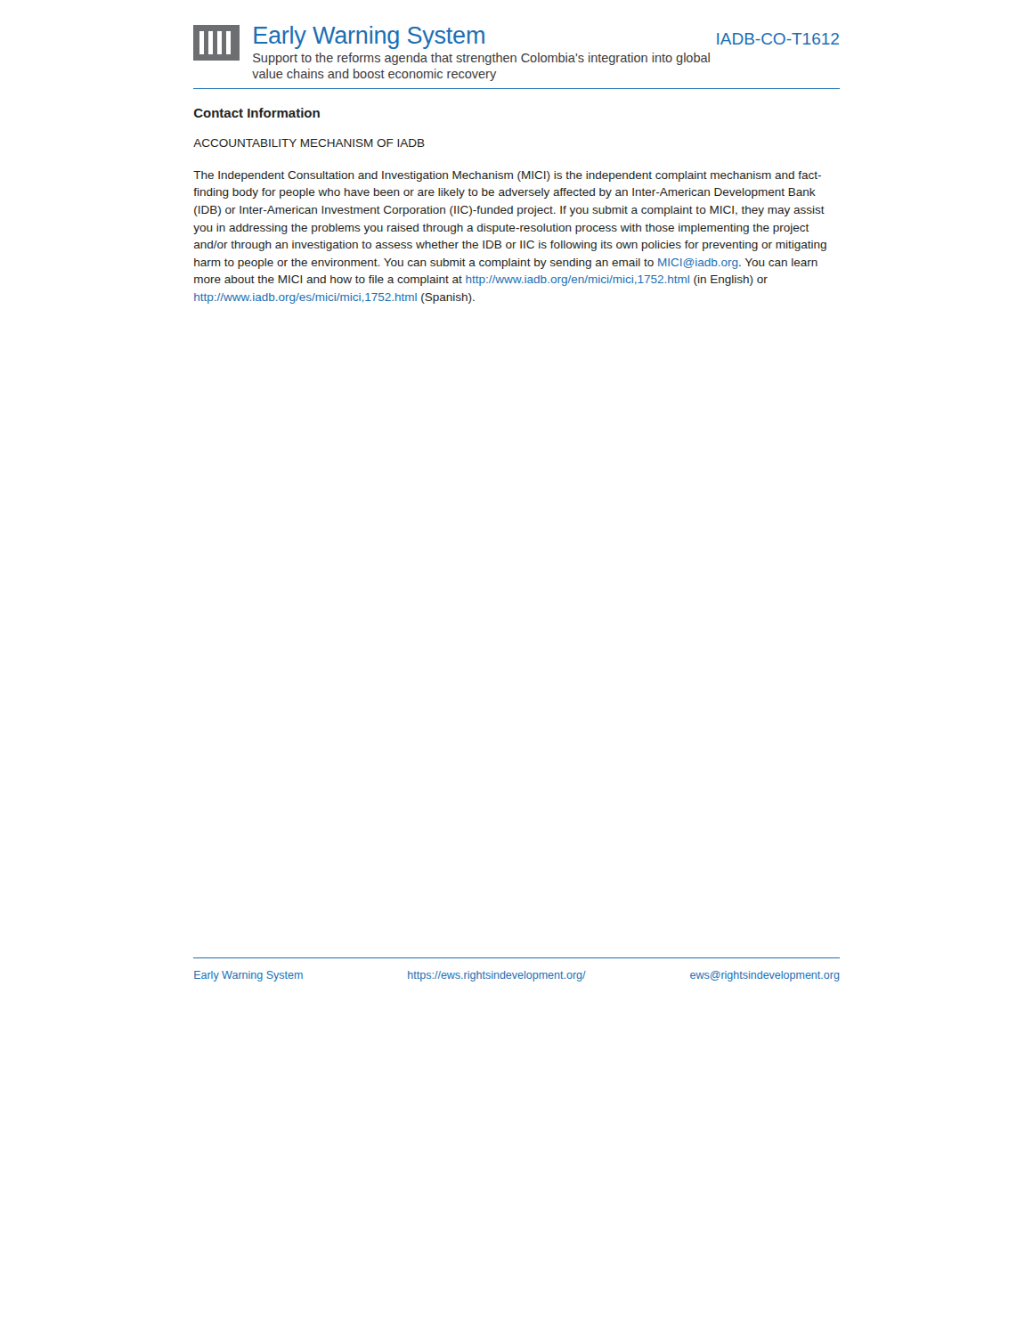Early Warning System
Support to the reforms agenda that strengthen Colombia's integration into global value chains and boost economic recovery
IADB-CO-T1612
Contact Information
ACCOUNTABILITY MECHANISM OF IADB
The Independent Consultation and Investigation Mechanism (MICI) is the independent complaint mechanism and fact-finding body for people who have been or are likely to be adversely affected by an Inter-American Development Bank (IDB) or Inter-American Investment Corporation (IIC)-funded project. If you submit a complaint to MICI, they may assist you in addressing the problems you raised through a dispute-resolution process with those implementing the project and/or through an investigation to assess whether the IDB or IIC is following its own policies for preventing or mitigating harm to people or the environment. You can submit a complaint by sending an email to MICI@iadb.org. You can learn more about the MICI and how to file a complaint at http://www.iadb.org/en/mici/mici,1752.html (in English) or http://www.iadb.org/es/mici/mici,1752.html (Spanish).
Early Warning System
https://ews.rightsindevelopment.org/
ews@rightsindevelopment.org